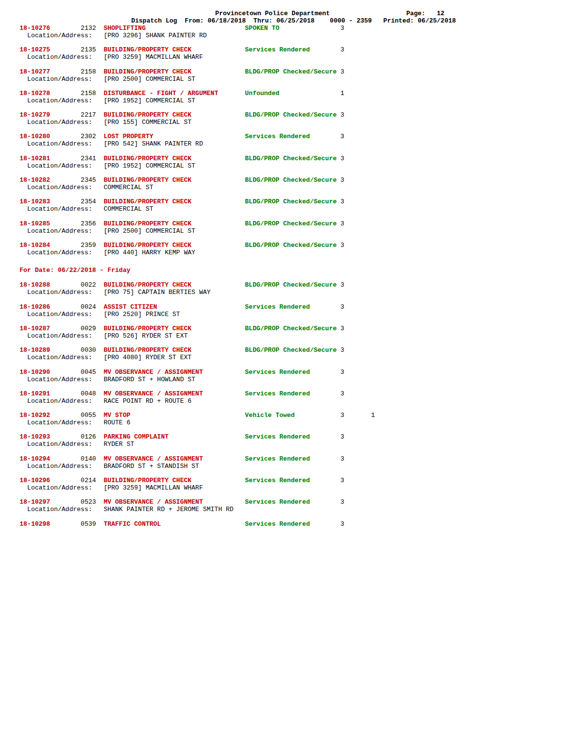Provincetown Police Department                    Page:   12
     Dispatch Log  From: 06/18/2018  Thru: 06/25/2018    0000 - 2359   Printed: 06/25/2018
18-10276        2132  SHOPLIFTING                          SPOKEN TO                3
  Location/Address:   [PRO 3296] SHANK PAINTER RD
18-10275        2135  BUILDING/PROPERTY CHECK              Services Rendered        3
  Location/Address:   [PRO 3259] MACMILLAN WHARF
18-10277        2158  BUILDING/PROPERTY CHECK              BLDG/PROP Checked/Secure 3
  Location/Address:   [PRO 2500] COMMERCIAL ST
18-10278        2158  DISTURBANCE - FIGHT / ARGUMENT       Unfounded                1
  Location/Address:   [PRO 1952] COMMERCIAL ST
18-10279        2217  BUILDING/PROPERTY CHECK              BLDG/PROP Checked/Secure 3
  Location/Address:   [PRO 155] COMMERCIAL ST
18-10280        2302  LOST PROPERTY                        Services Rendered        3
  Location/Address:   [PRO 542] SHANK PAINTER RD
18-10281        2341  BUILDING/PROPERTY CHECK              BLDG/PROP Checked/Secure 3
  Location/Address:   [PRO 1952] COMMERCIAL ST
18-10282        2345  BUILDING/PROPERTY CHECK              BLDG/PROP Checked/Secure 3
  Location/Address:   COMMERCIAL ST
18-10283        2354  BUILDING/PROPERTY CHECK              BLDG/PROP Checked/Secure 3
  Location/Address:   COMMERCIAL ST
18-10285        2356  BUILDING/PROPERTY CHECK              BLDG/PROP Checked/Secure 3
  Location/Address:   [PRO 2500] COMMERCIAL ST
18-10284        2359  BUILDING/PROPERTY CHECK              BLDG/PROP Checked/Secure 3
  Location/Address:   [PRO 440] HARRY KEMP WAY
For Date: 06/22/2018 - Friday
18-10288        0022  BUILDING/PROPERTY CHECK              BLDG/PROP Checked/Secure 3
  Location/Address:   [PRO 75] CAPTAIN BERTIES WAY
18-10286        0024  ASSIST CITIZEN                       Services Rendered        3
  Location/Address:   [PRO 2520] PRINCE ST
18-10287        0029  BUILDING/PROPERTY CHECK              BLDG/PROP Checked/Secure 3
  Location/Address:   [PRO 526] RYDER ST EXT
18-10289        0030  BUILDING/PROPERTY CHECK              BLDG/PROP Checked/Secure 3
  Location/Address:   [PRO 4080] RYDER ST EXT
18-10290        0045  MV OBSERVANCE / ASSIGNMENT           Services Rendered        3
  Location/Address:   BRADFORD ST + HOWLAND ST
18-10291        0048  MV OBSERVANCE / ASSIGNMENT           Services Rendered        3
  Location/Address:   RACE POINT RD + ROUTE 6
18-10292        0055  MV STOP                              Vehicle Towed            3       1
  Location/Address:   ROUTE 6
18-10293        0126  PARKING COMPLAINT                    Services Rendered        3
  Location/Address:   RYDER ST
18-10294        0140  MV OBSERVANCE / ASSIGNMENT           Services Rendered        3
  Location/Address:   BRADFORD ST + STANDISH ST
18-10296        0214  BUILDING/PROPERTY CHECK              Services Rendered        3
  Location/Address:   [PRO 3259] MACMILLAN WHARF
18-10297        0523  MV OBSERVANCE / ASSIGNMENT           Services Rendered        3
  Location/Address:   SHANK PAINTER RD + JEROME SMITH RD
18-10298        0539  TRAFFIC CONTROL                      Services Rendered        3